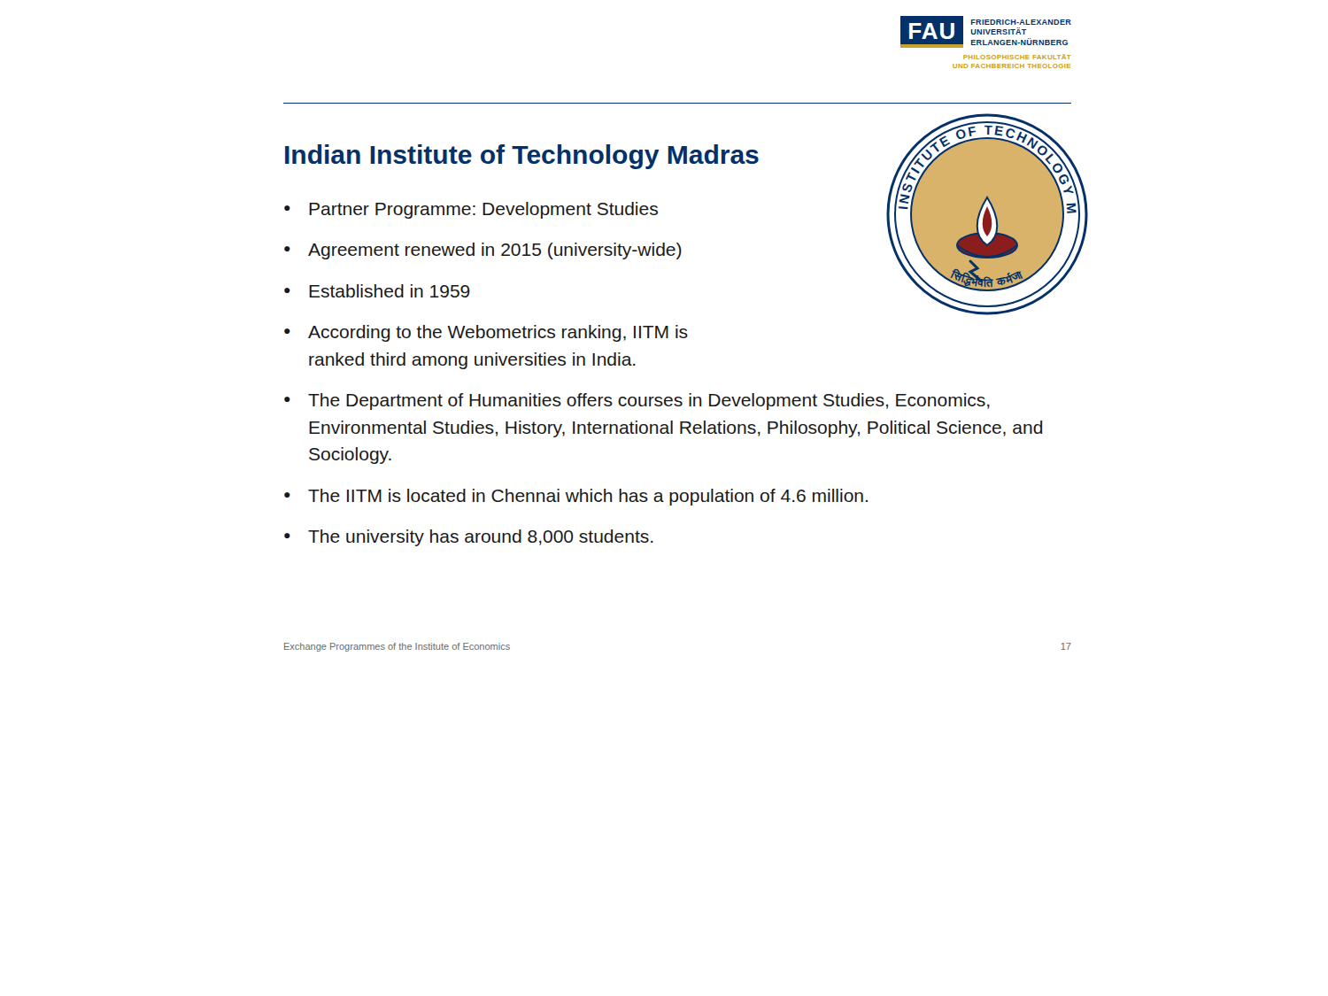FAU Friedrich-Alexander
Universität
Erlangen-Nürnberg
Philosophische Fakultät
und Fachbereich Theologie
INDIAN INSTITUTE OF TECHNOLOGY MADRAS सिद्धिर्भवति कर्मजा
Indian Institute of Technology Madras
Partner Programme: Development Studies
Agreement renewed in 2015 (university-wide)
Established in 1959
According to the Webometrics ranking, IITM is
ranked third among universities in India.
The Department of Humanities offers courses in Development Studies, Economics, Environmental Studies, History, International Relations, Philosophy, Political Science, and Sociology.
The IITM is located in Chennai which has a population of 4.6 million.
The university has around 8,000 students.
Exchange Programmes of the Institute of Economics 17